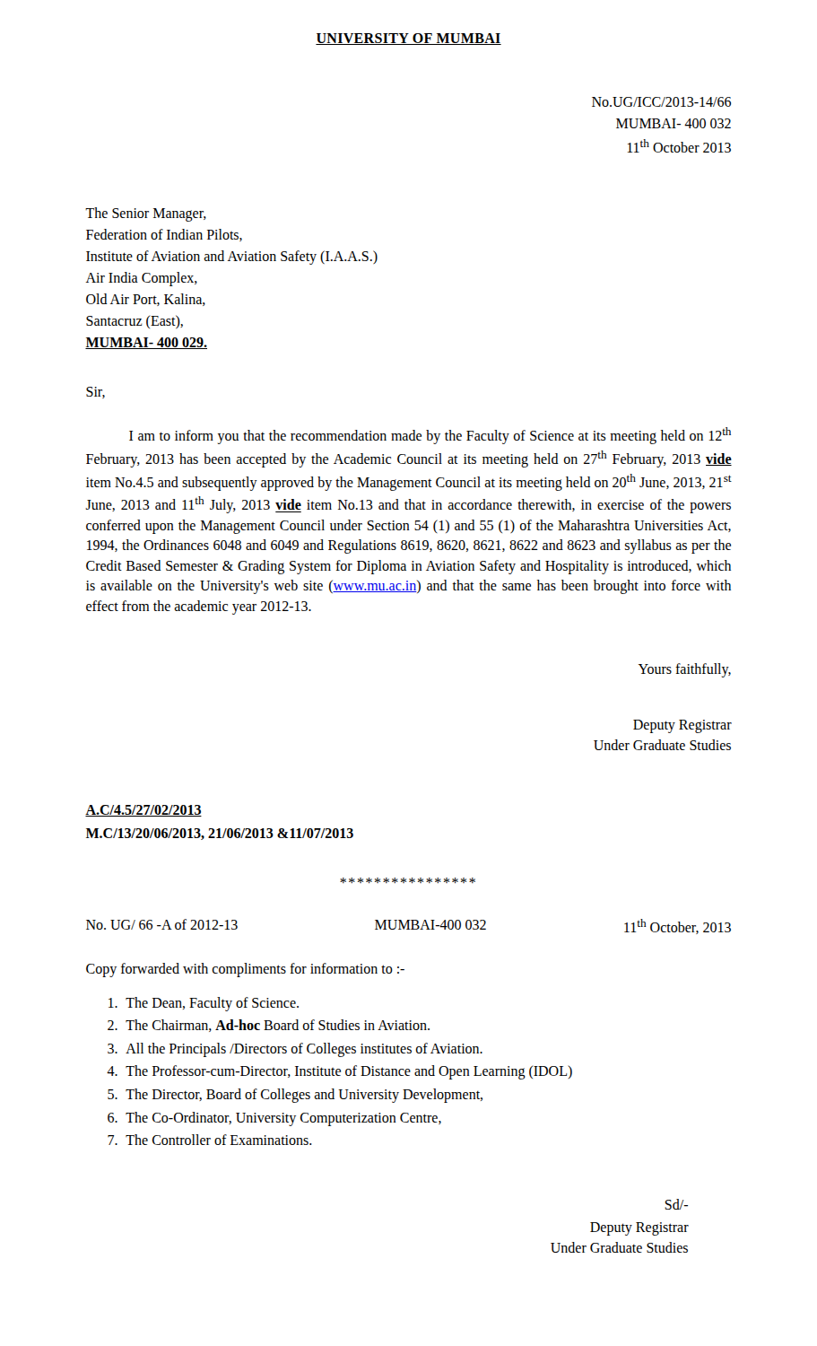UNIVERSITY OF MUMBAI
No.UG/ICC/2013-14/66
MUMBAI- 400 032
11th October 2013
The Senior Manager,
Federation of Indian Pilots,
Institute of Aviation and Aviation Safety (I.A.A.S.)
Air India Complex,
Old Air Port, Kalina,
Santacruz (East),
MUMBAI- 400 029.
Sir,
I am to inform you that the recommendation made by the Faculty of Science at its meeting held on 12th February, 2013 has been accepted by the Academic Council at its meeting held on 27th February, 2013 vide item No.4.5 and subsequently approved by the Management Council at its meeting held on 20th June, 2013, 21st June, 2013 and 11th July, 2013 vide item No.13 and that in accordance therewith, in exercise of the powers conferred upon the Management Council under Section 54 (1) and 55 (1) of the Maharashtra Universities Act, 1994, the Ordinances 6048 and 6049 and Regulations 8619, 8620, 8621, 8622 and 8623 and syllabus as per the Credit Based Semester & Grading System for Diploma in Aviation Safety and Hospitality is introduced, which is available on the University's web site (www.mu.ac.in) and that the same has been brought into force with effect from the academic year 2012-13.
Yours faithfully,
Deputy Registrar
Under Graduate Studies
A.C/4.5/27/02/2013
M.C/13/20/06/2013, 21/06/2013 &11/07/2013
****************
No. UG/ 66 -A of 2012-13 MUMBAI-400 032 11th October, 2013
Copy forwarded with compliments for information to :-
The Dean, Faculty of Science.
The Chairman, Ad-hoc Board of Studies in Aviation.
All the Principals /Directors of Colleges institutes of Aviation.
The Professor-cum-Director, Institute of Distance and Open Learning (IDOL)
The Director, Board of Colleges and University Development,
The Co-Ordinator, University Computerization Centre,
The Controller of Examinations.
Sd/-
Deputy Registrar
Under Graduate Studies